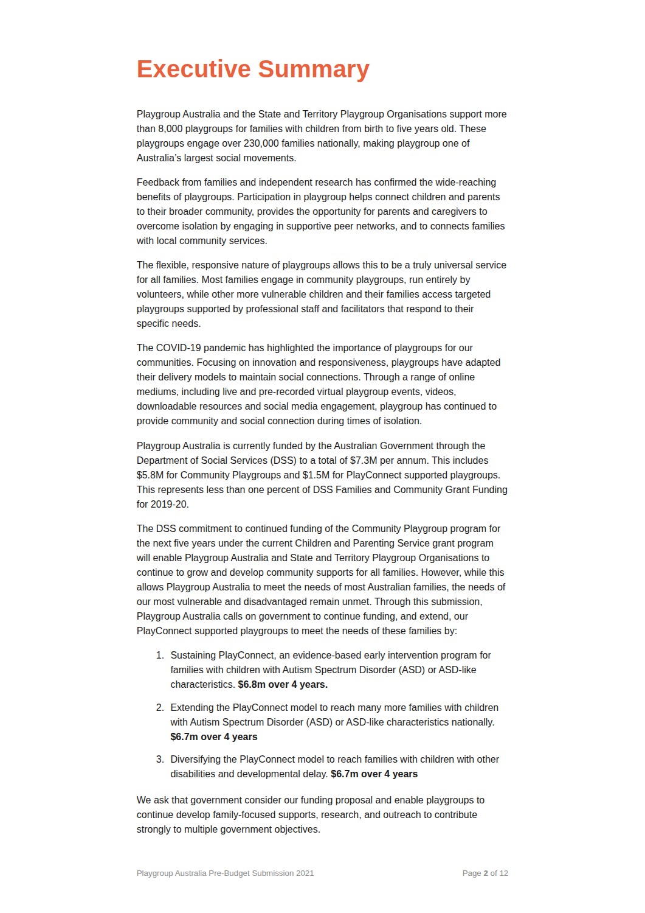Executive Summary
Playgroup Australia and the State and Territory Playgroup Organisations support more than 8,000 playgroups for families with children from birth to five years old. These playgroups engage over 230,000 families nationally, making playgroup one of Australia’s largest social movements.
Feedback from families and independent research has confirmed the wide-reaching benefits of playgroups. Participation in playgroup helps connect children and parents to their broader community, provides the opportunity for parents and caregivers to overcome isolation by engaging in supportive peer networks, and to connects families with local community services.
The flexible, responsive nature of playgroups allows this to be a truly universal service for all families. Most families engage in community playgroups, run entirely by volunteers, while other more vulnerable children and their families access targeted playgroups supported by professional staff and facilitators that respond to their specific needs.
The COVID-19 pandemic has highlighted the importance of playgroups for our communities. Focusing on innovation and responsiveness, playgroups have adapted their delivery models to maintain social connections. Through a range of online mediums, including live and pre-recorded virtual playgroup events, videos, downloadable resources and social media engagement, playgroup has continued to provide community and social connection during times of isolation.
Playgroup Australia is currently funded by the Australian Government through the Department of Social Services (DSS) to a total of $7.3M per annum. This includes $5.8M for Community Playgroups and $1.5M for PlayConnect supported playgroups. This represents less than one percent of DSS Families and Community Grant Funding for 2019-20.
The DSS commitment to continued funding of the Community Playgroup program for the next five years under the current Children and Parenting Service grant program will enable Playgroup Australia and State and Territory Playgroup Organisations to continue to grow and develop community supports for all families. However, while this allows Playgroup Australia to meet the needs of most Australian families, the needs of our most vulnerable and disadvantaged remain unmet. Through this submission, Playgroup Australia calls on government to continue funding, and extend, our PlayConnect supported playgroups to meet the needs of these families by:
Sustaining PlayConnect, an evidence-based early intervention program for families with children with Autism Spectrum Disorder (ASD) or ASD-like characteristics. $6.8m over 4 years.
Extending the PlayConnect model to reach many more families with children with Autism Spectrum Disorder (ASD) or ASD-like characteristics nationally. $6.7m over 4 years
Diversifying the PlayConnect model to reach families with children with other disabilities and developmental delay. $6.7m over 4 years
We ask that government consider our funding proposal and enable playgroups to continue develop family-focused supports, research, and outreach to contribute strongly to multiple government objectives.
Playgroup Australia Pre-Budget Submission 2021
Page 2 of 12